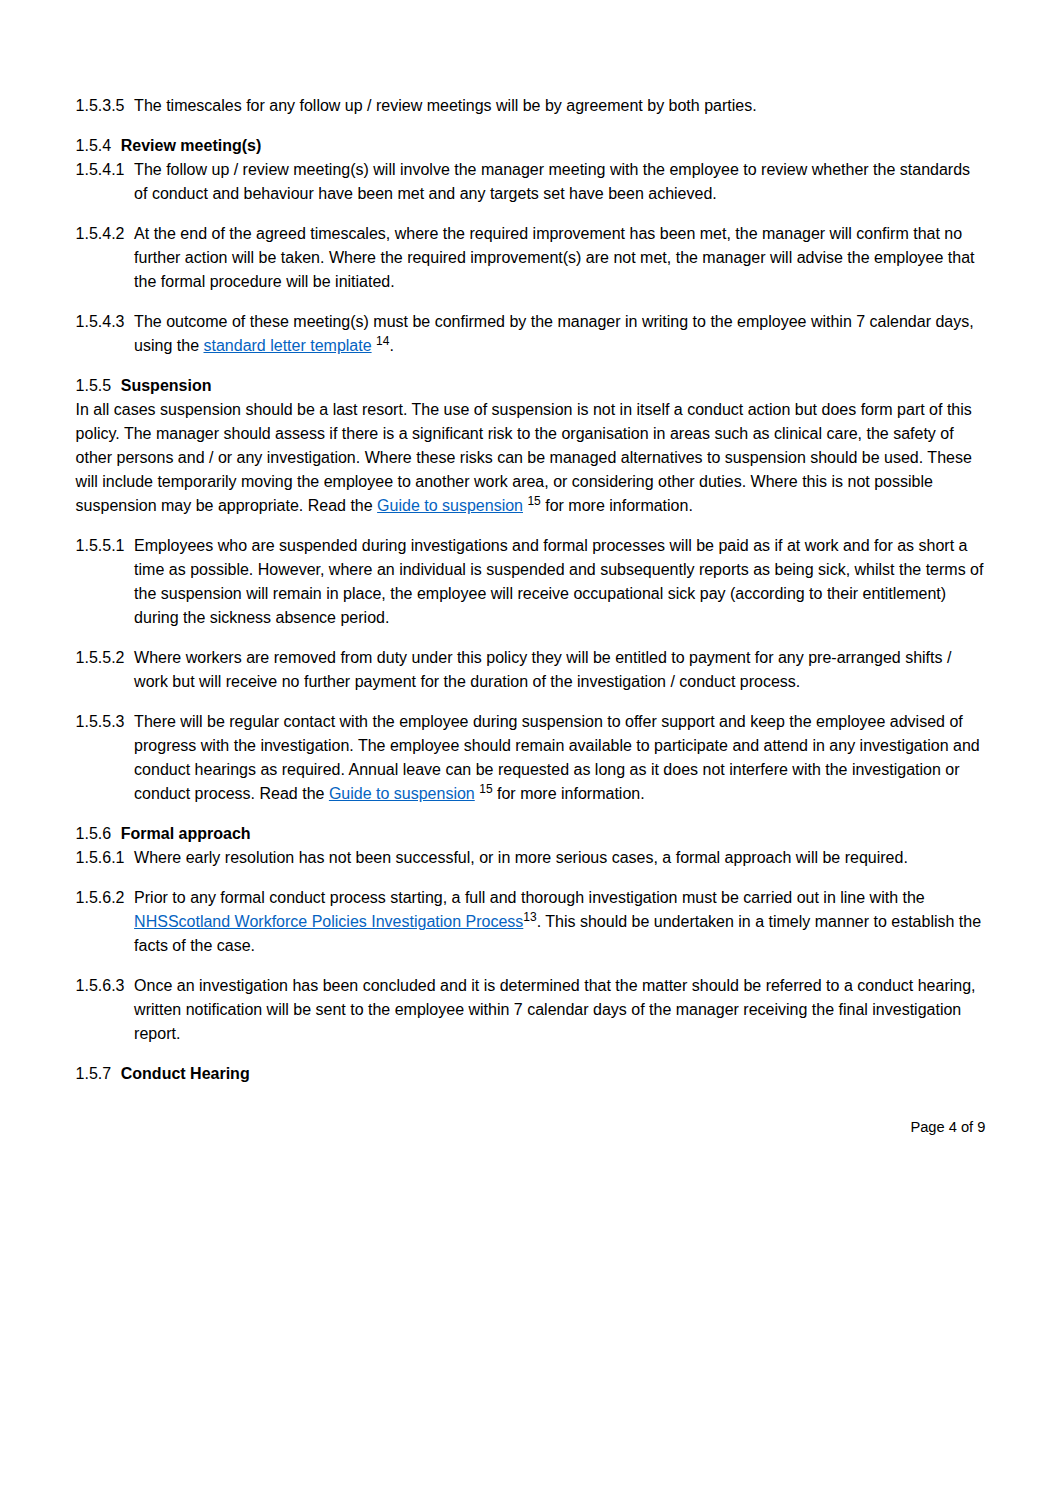1.5.3.5 The timescales for any follow up / review meetings will be by agreement by both parties.
1.5.4
Review meeting(s)
1.5.4.1 The follow up / review meeting(s) will involve the manager meeting with the employee to review whether the standards of conduct and behaviour have been met and any targets set have been achieved.
1.5.4.2 At the end of the agreed timescales, where the required improvement has been met, the manager will confirm that no further action will be taken. Where the required improvement(s) are not met, the manager will advise the employee that the formal procedure will be initiated.
1.5.4.3 The outcome of these meeting(s) must be confirmed by the manager in writing to the employee within 7 calendar days, using the standard letter template 14.
1.5.5
Suspension
In all cases suspension should be a last resort. The use of suspension is not in itself a conduct action but does form part of this policy. The manager should assess if there is a significant risk to the organisation in areas such as clinical care, the safety of other persons and / or any investigation. Where these risks can be managed alternatives to suspension should be used. These will include temporarily moving the employee to another work area, or considering other duties. Where this is not possible suspension may be appropriate. Read the Guide to suspension 15 for more information.
1.5.5.1 Employees who are suspended during investigations and formal processes will be paid as if at work and for as short a time as possible. However, where an individual is suspended and subsequently reports as being sick, whilst the terms of the suspension will remain in place, the employee will receive occupational sick pay (according to their entitlement) during the sickness absence period.
1.5.5.2 Where workers are removed from duty under this policy they will be entitled to payment for any pre-arranged shifts / work but will receive no further payment for the duration of the investigation / conduct process.
1.5.5.3 There will be regular contact with the employee during suspension to offer support and keep the employee advised of progress with the investigation. The employee should remain available to participate and attend in any investigation and conduct hearings as required. Annual leave can be requested as long as it does not interfere with the investigation or conduct process. Read the Guide to suspension 15 for more information.
1.5.6
Formal approach
1.5.6.1 Where early resolution has not been successful, or in more serious cases, a formal approach will be required.
1.5.6.2 Prior to any formal conduct process starting, a full and thorough investigation must be carried out in line with the NHSScotland Workforce Policies Investigation Process13. This should be undertaken in a timely manner to establish the facts of the case.
1.5.6.3 Once an investigation has been concluded and it is determined that the matter should be referred to a conduct hearing, written notification will be sent to the employee within 7 calendar days of the manager receiving the final investigation report.
1.5.7
Conduct Hearing
Page 4 of 9